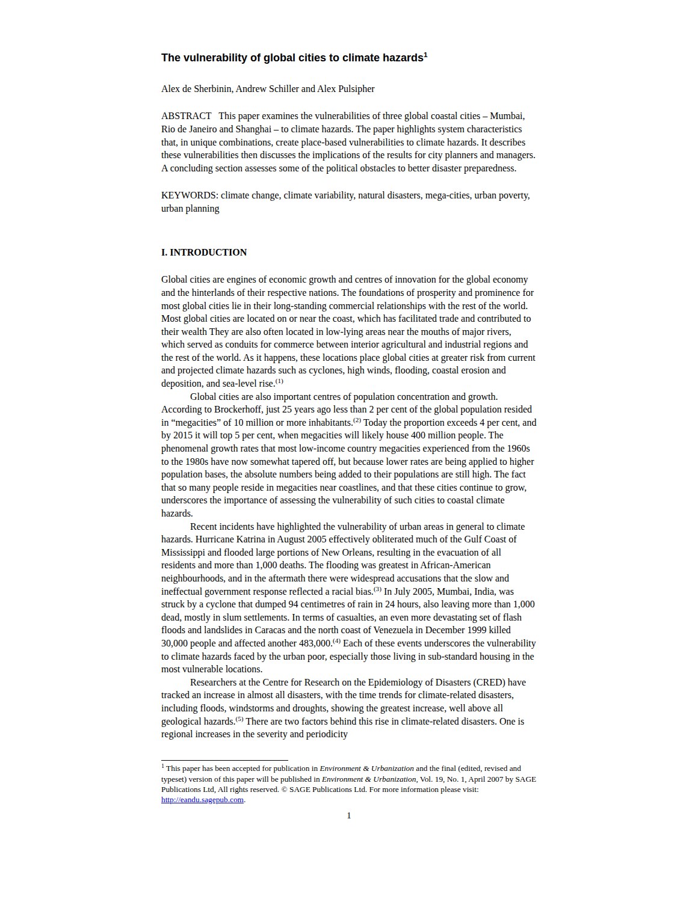The vulnerability of global cities to climate hazards1
Alex de Sherbinin, Andrew Schiller and Alex Pulsipher
ABSTRACT This paper examines the vulnerabilities of three global coastal cities – Mumbai, Rio de Janeiro and Shanghai – to climate hazards. The paper highlights system characteristics that, in unique combinations, create place-based vulnerabilities to climate hazards. It describes these vulnerabilities then discusses the implications of the results for city planners and managers. A concluding section assesses some of the political obstacles to better disaster preparedness.
KEYWORDS: climate change, climate variability, natural disasters, mega-cities, urban poverty, urban planning
I. INTRODUCTION
Global cities are engines of economic growth and centres of innovation for the global economy and the hinterlands of their respective nations. The foundations of prosperity and prominence for most global cities lie in their long-standing commercial relationships with the rest of the world. Most global cities are located on or near the coast, which has facilitated trade and contributed to their wealth They are also often located in low-lying areas near the mouths of major rivers, which served as conduits for commerce between interior agricultural and industrial regions and the rest of the world. As it happens, these locations place global cities at greater risk from current and projected climate hazards such as cyclones, high winds, flooding, coastal erosion and deposition, and sea-level rise.(1)
Global cities are also important centres of population concentration and growth. According to Brockerhoff, just 25 years ago less than 2 per cent of the global population resided in “megacities” of 10 million or more inhabitants.(2) Today the proportion exceeds 4 per cent, and by 2015 it will top 5 per cent, when megacities will likely house 400 million people. The phenomenal growth rates that most low-income country megacities experienced from the 1960s to the 1980s have now somewhat tapered off, but because lower rates are being applied to higher population bases, the absolute numbers being added to their populations are still high. The fact that so many people reside in megacities near coastlines, and that these cities continue to grow, underscores the importance of assessing the vulnerability of such cities to coastal climate hazards.
Recent incidents have highlighted the vulnerability of urban areas in general to climate hazards. Hurricane Katrina in August 2005 effectively obliterated much of the Gulf Coast of Mississippi and flooded large portions of New Orleans, resulting in the evacuation of all residents and more than 1,000 deaths. The flooding was greatest in African-American neighbourhoods, and in the aftermath there were widespread accusations that the slow and ineffectual government response reflected a racial bias.(3) In July 2005, Mumbai, India, was struck by a cyclone that dumped 94 centimetres of rain in 24 hours, also leaving more than 1,000 dead, mostly in slum settlements. In terms of casualties, an even more devastating set of flash floods and landslides in Caracas and the north coast of Venezuela in December 1999 killed 30,000 people and affected another 483,000.(4) Each of these events underscores the vulnerability to climate hazards faced by the urban poor, especially those living in sub-standard housing in the most vulnerable locations.
Researchers at the Centre for Research on the Epidemiology of Disasters (CRED) have tracked an increase in almost all disasters, with the time trends for climate-related disasters, including floods, windstorms and droughts, showing the greatest increase, well above all geological hazards.(5) There are two factors behind this rise in climate-related disasters. One is regional increases in the severity and periodicity
1 This paper has been accepted for publication in Environment & Urbanization and the final (edited, revised and typeset) version of this paper will be published in Environment & Urbanization, Vol. 19, No. 1, April 2007 by SAGE Publications Ltd, All rights reserved. © SAGE Publications Ltd. For more information please visit: http://eandu.sagepub.com.
1